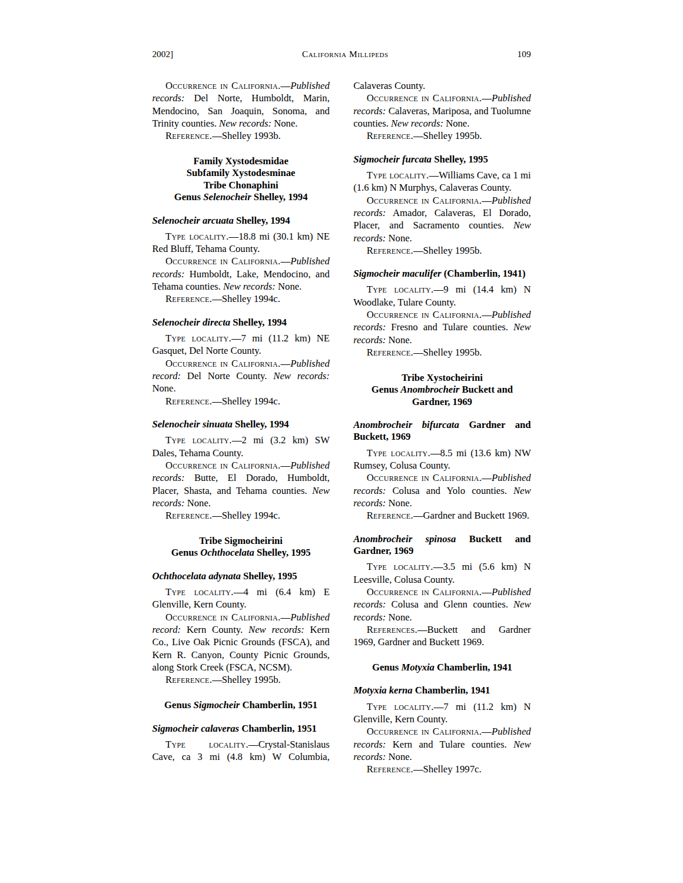2002] California Millipeds 109
Occurrence in California.—Published records: Del Norte, Humboldt, Marin, Mendocino, San Joaquin, Sonoma, and Trinity counties. New records: None.
Reference.—Shelley 1993b.
Family Xystodesmidae
Subfamily Xystodesminae
Tribe Chonaphini
Genus Selenocheir Shelley, 1994
Selenocheir arcuata Shelley, 1994
Type locality.—18.8 mi (30.1 km) NE Red Bluff, Tehama County.
Occurrence in California.—Published records: Humboldt, Lake, Mendocino, and Tehama counties. New records: None.
Reference.—Shelley 1994c.
Selenocheir directa Shelley, 1994
Type locality.—7 mi (11.2 km) NE Gasquet, Del Norte County.
Occurrence in California.—Published record: Del Norte County. New records: None.
Reference.—Shelley 1994c.
Selenocheir sinuata Shelley, 1994
Type locality.—2 mi (3.2 km) SW Dales, Tehama County.
Occurrence in California.—Published records: Butte, El Dorado, Humboldt, Placer, Shasta, and Tehama counties. New records: None.
Reference.—Shelley 1994c.
Tribe Sigmocheirini
Genus Ochthocelata Shelley, 1995
Ochthocelata adynata Shelley, 1995
Type locality.—4 mi (6.4 km) E Glenville, Kern County.
Occurrence in California.—Published record: Kern County. New records: Kern Co., Live Oak Picnic Grounds (FSCA), and Kern R. Canyon, County Picnic Grounds, along Stork Creek (FSCA, NCSM).
Reference.—Shelley 1995b.
Genus Sigmocheir Chamberlin, 1951
Sigmocheir calaveras Chamberlin, 1951
Type locality.—Crystal-Stanislaus Cave, ca 3 mi (4.8 km) W Columbia, Calaveras County.
Occurrence in California.—Published records: Calaveras, Mariposa, and Tuolumne counties. New records: None.
Reference.—Shelley 1995b.
Sigmocheir furcata Shelley, 1995
Type locality.—Williams Cave, ca 1 mi (1.6 km) N Murphys, Calaveras County.
Occurrence in California.—Published records: Amador, Calaveras, El Dorado, Placer, and Sacramento counties. New records: None.
Reference.—Shelley 1995b.
Sigmocheir maculifer (Chamberlin, 1941)
Type locality.—9 mi (14.4 km) N Woodlake, Tulare County.
Occurrence in California.—Published records: Fresno and Tulare counties. New records: None.
Reference.—Shelley 1995b.
Tribe Xystocheirini
Genus Anombrocheir Buckett and
Gardner, 1969
Anombrocheir bifurcata Gardner and Buckett, 1969
Type locality.—8.5 mi (13.6 km) NW Rumsey, Colusa County.
Occurrence in California.—Published records: Colusa and Yolo counties. New records: None.
Reference.—Gardner and Buckett 1969.
Anombrocheir spinosa Buckett and Gardner, 1969
Type locality.—3.5 mi (5.6 km) N Leesville, Colusa County.
Occurrence in California.—Published records: Colusa and Glenn counties. New records: None.
References.—Buckett and Gardner 1969, Gardner and Buckett 1969.
Genus Motyxia Chamberlin, 1941
Motyxia kerna Chamberlin, 1941
Type locality.—7 mi (11.2 km) N Glenville, Kern County.
Occurrence in California.—Published records: Kern and Tulare counties. New records: None.
Reference.—Shelley 1997c.